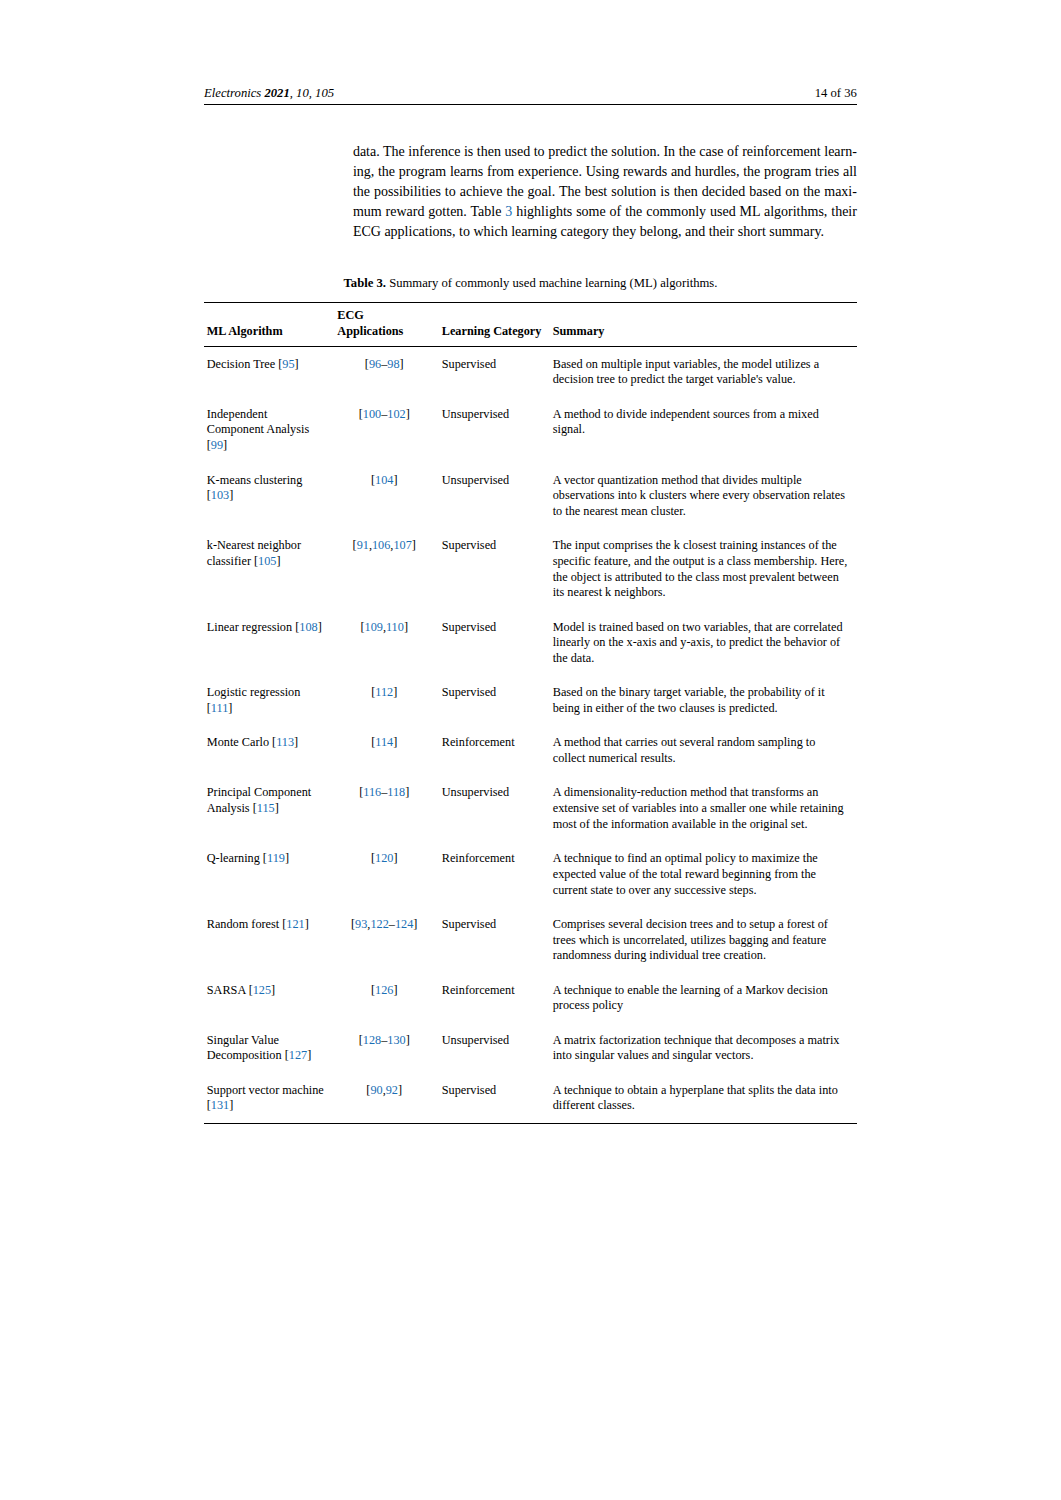Electronics 2021, 10, 105
14 of 36
data. The inference is then used to predict the solution. In the case of reinforcement learning, the program learns from experience. Using rewards and hurdles, the program tries all the possibilities to achieve the goal. The best solution is then decided based on the maximum reward gotten. Table 3 highlights some of the commonly used ML algorithms, their ECG applications, to which learning category they belong, and their short summary.
Table 3. Summary of commonly used machine learning (ML) algorithms.
| ML Algorithm | ECG Applications | Learning Category | Summary |
| --- | --- | --- | --- |
| Decision Tree [ 95 ] | [ 96 – 98 ] | Supervised | Based on multiple input variables, the model utilizes a decision tree to predict the target variable's value. |
| Independent Component Analysis [ 99 ] | [ 100 – 102 ] | Unsupervised | A method to divide independent sources from a mixed signal. |
| K-means clustering [ 103 ] | [ 104 ] | Unsupervised | A vector quantization method that divides multiple observations into k clusters where every observation relates to the nearest mean cluster. |
| k-Nearest neighbor classifier [ 105 ] | [ 91 , 106 , 107 ] | Supervised | The input comprises the k closest training instances of the specific feature, and the output is a class membership. Here, the object is attributed to the class most prevalent between its nearest k neighbors. |
| Linear regression [ 108 ] | [ 109 , 110 ] | Supervised | Model is trained based on two variables, that are correlated linearly on the x-axis and y-axis, to predict the behavior of the data. |
| Logistic regression [ 111 ] | [ 112 ] | Supervised | Based on the binary target variable, the probability of it being in either of the two clauses is predicted. |
| Monte Carlo [ 113 ] | [ 114 ] | Reinforcement | A method that carries out several random sampling to collect numerical results. |
| Principal Component Analysis [ 115 ] | [ 116 – 118 ] | Unsupervised | A dimensionality-reduction method that transforms an extensive set of variables into a smaller one while retaining most of the information available in the original set. |
| Q-learning [ 119 ] | [ 120 ] | Reinforcement | A technique to find an optimal policy to maximize the expected value of the total reward beginning from the current state to over any successive steps. |
| Random forest [ 121 ] | [ 93 , 122 – 124 ] | Supervised | Comprises several decision trees and to setup a forest of trees which is uncorrelated, utilizes bagging and feature randomness during individual tree creation. |
| SARSA [ 125 ] | [ 126 ] | Reinforcement | A technique to enable the learning of a Markov decision process policy |
| Singular Value Decomposition [ 127 ] | [ 128 – 130 ] | Unsupervised | A matrix factorization technique that decomposes a matrix into singular values and singular vectors. |
| Support vector machine [ 131 ] | [ 90 , 92 ] | Supervised | A technique to obtain a hyperplane that splits the data into different classes. |